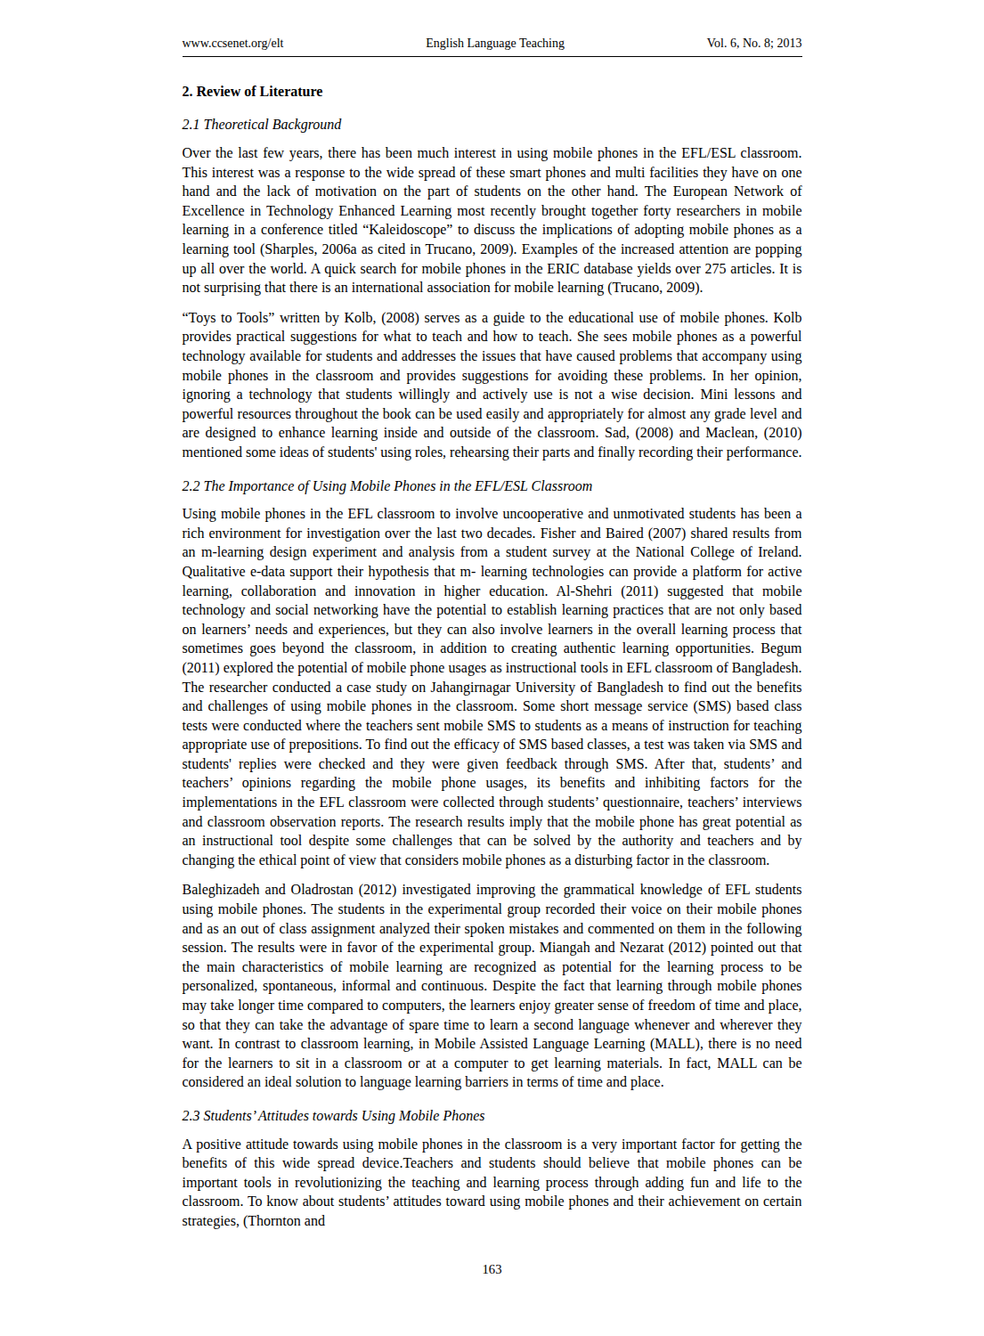www.ccsenet.org/elt English Language Teaching Vol. 6, No. 8; 2013
2. Review of Literature
2.1 Theoretical Background
Over the last few years, there has been much interest in using mobile phones in the EFL/ESL classroom. This interest was a response to the wide spread of these smart phones and multi facilities they have on one hand and the lack of motivation on the part of students on the other hand. The European Network of Excellence in Technology Enhanced Learning most recently brought together forty researchers in mobile learning in a conference titled “Kaleidoscope” to discuss the implications of adopting mobile phones as a learning tool (Sharples, 2006a as cited in Trucano, 2009). Examples of the increased attention are popping up all over the world. A quick search for mobile phones in the ERIC database yields over 275 articles. It is not surprising that there is an international association for mobile learning (Trucano, 2009).
“Toys to Tools” written by Kolb, (2008) serves as a guide to the educational use of mobile phones. Kolb provides practical suggestions for what to teach and how to teach. She sees mobile phones as a powerful technology available for students and addresses the issues that have caused problems that accompany using mobile phones in the classroom and provides suggestions for avoiding these problems. In her opinion, ignoring a technology that students willingly and actively use is not a wise decision. Mini lessons and powerful resources throughout the book can be used easily and appropriately for almost any grade level and are designed to enhance learning inside and outside of the classroom. Sad, (2008) and Maclean, (2010) mentioned some ideas of students' using roles, rehearsing their parts and finally recording their performance.
2.2 The Importance of Using Mobile Phones in the EFL/ESL Classroom
Using mobile phones in the EFL classroom to involve uncooperative and unmotivated students has been a rich environment for investigation over the last two decades. Fisher and Baired (2007) shared results from an m-learning design experiment and analysis from a student survey at the National College of Ireland. Qualitative e-data support their hypothesis that m- learning technologies can provide a platform for active learning, collaboration and innovation in higher education. Al-Shehri (2011) suggested that mobile technology and social networking have the potential to establish learning practices that are not only based on learners’ needs and experiences, but they can also involve learners in the overall learning process that sometimes goes beyond the classroom, in addition to creating authentic learning opportunities. Begum (2011) explored the potential of mobile phone usages as instructional tools in EFL classroom of Bangladesh. The researcher conducted a case study on Jahangirnagar University of Bangladesh to find out the benefits and challenges of using mobile phones in the classroom. Some short message service (SMS) based class tests were conducted where the teachers sent mobile SMS to students as a means of instruction for teaching appropriate use of prepositions. To find out the efficacy of SMS based classes, a test was taken via SMS and students' replies were checked and they were given feedback through SMS. After that, students’ and teachers’ opinions regarding the mobile phone usages, its benefits and inhibiting factors for the implementations in the EFL classroom were collected through students’ questionnaire, teachers’ interviews and classroom observation reports. The research results imply that the mobile phone has great potential as an instructional tool despite some challenges that can be solved by the authority and teachers and by changing the ethical point of view that considers mobile phones as a disturbing factor in the classroom.
Baleghizadeh and Oladrostan (2012) investigated improving the grammatical knowledge of EFL students using mobile phones. The students in the experimental group recorded their voice on their mobile phones and as an out of class assignment analyzed their spoken mistakes and commented on them in the following session. The results were in favor of the experimental group. Miangah and Nezarat (2012) pointed out that the main characteristics of mobile learning are recognized as potential for the learning process to be personalized, spontaneous, informal and continuous. Despite the fact that learning through mobile phones may take longer time compared to computers, the learners enjoy greater sense of freedom of time and place, so that they can take the advantage of spare time to learn a second language whenever and wherever they want. In contrast to classroom learning, in Mobile Assisted Language Learning (MALL), there is no need for the learners to sit in a classroom or at a computer to get learning materials. In fact, MALL can be considered an ideal solution to language learning barriers in terms of time and place.
2.3 Students’ Attitudes towards Using Mobile Phones
A positive attitude towards using mobile phones in the classroom is a very important factor for getting the benefits of this wide spread device.Teachers and students should believe that mobile phones can be important tools in revolutionizing the teaching and learning process through adding fun and life to the classroom. To know about students’ attitudes toward using mobile phones and their achievement on certain strategies, (Thornton and
163